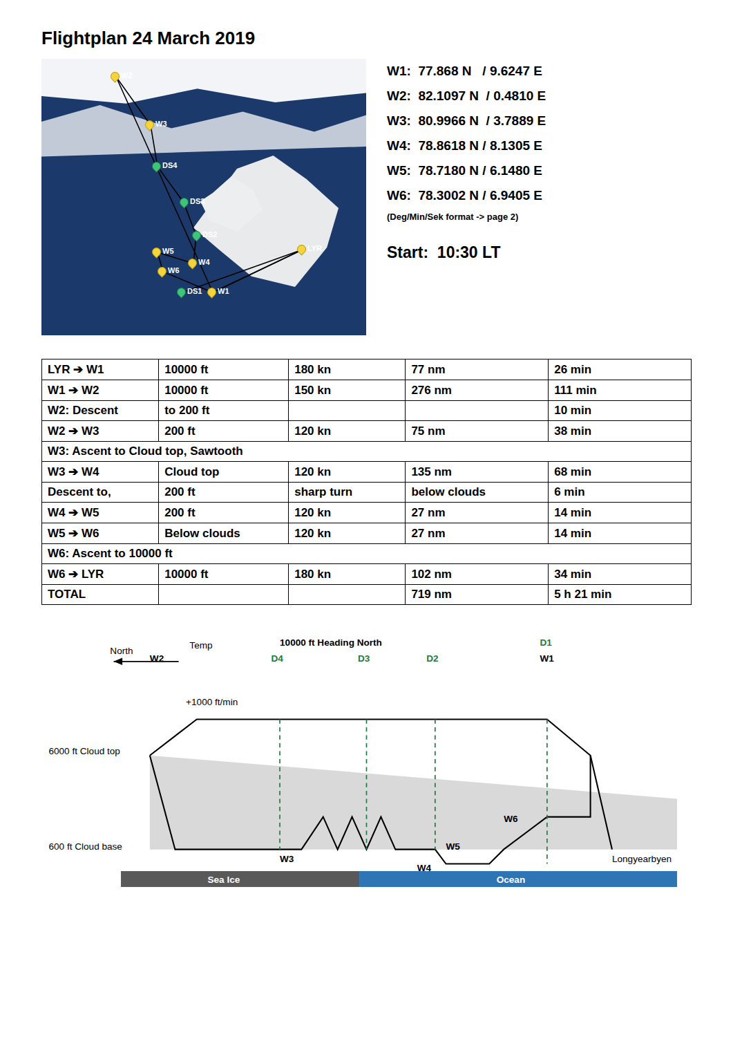Flightplan 24 March 2019
W2 W3 DS4 DS3 DS2 W5 W4 W6 W1 DS1 LYR
W1: 77.868 N / 9.6247 E
W2: 82.1097 N / 0.4810 E
W3: 80.9966 N / 3.7889 E
W4: 78.8618 N / 8.1305 E
W5: 78.7180 N / 6.1480 E
W6: 78.3002 N / 6.9405 E
(Deg/Min/Sek format -> page 2)
Start: 10:30 LT
| LYR ➔ W1 | 10000 ft | 180 kn | 77 nm | 26 min |
| W1 ➔ W2 | 10000 ft | 150 kn | 276 nm | 111 min |
| W2: Descent | to 200 ft | | | 10 min |
| W2 ➔ W3 | 200 ft | 120 kn | 75 nm | 38 min |
| W3: Ascent to Cloud top, Sawtooth |
| W3 ➔ W4 | Cloud top | 120 kn | 135 nm | 68 min |
| Descent to, | 200 ft | sharp turn | below clouds | 6 min |
| W4 ➔ W5 | 200 ft | 120 kn | 27 nm | 14 min |
| W5 ➔ W6 | Below clouds | 120 kn | 27 nm | 14 min |
| W6: Ascent to 10000 ft |
| W6 ➔ LYR | 10000 ft | 180 kn | 102 nm | 34 min |
| TOTAL | | | 719 nm | 5 h 21 min |
North Temp 10000 ft Heading North W2 D4 D3 D2 D1 W1 +1000 ft/min 6000 ft Cloud top 600 ft Cloud base W3 W4 W5 W6 Longyearbyen Sea Ice Ocean